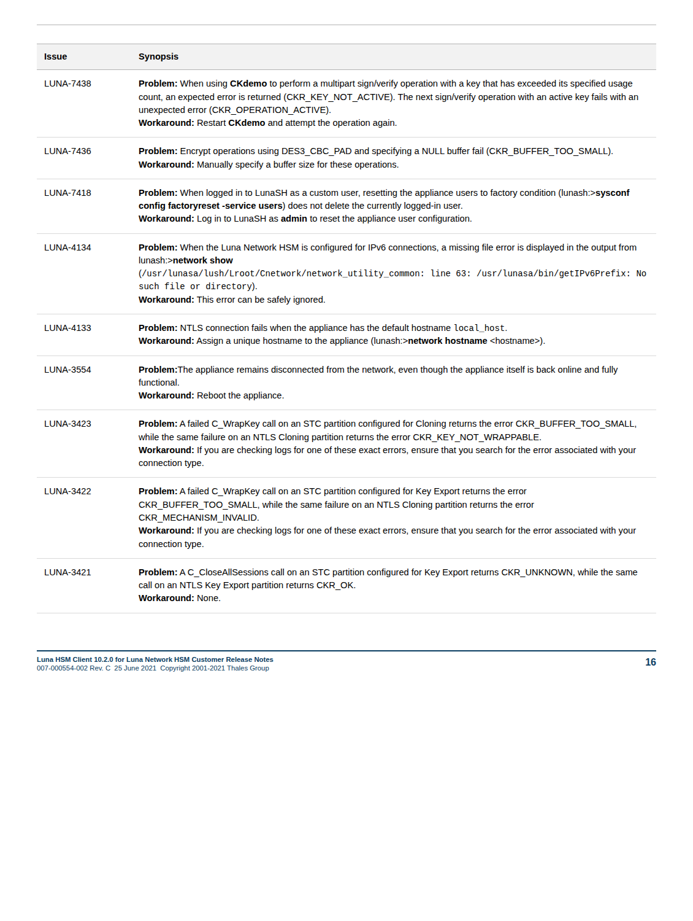| Issue | Synopsis |
| --- | --- |
| LUNA-7438 | Problem: When using CKdemo to perform a multipart sign/verify operation with a key that has exceeded its specified usage count, an expected error is returned (CKR_KEY_NOT_ACTIVE). The next sign/verify operation with an active key fails with an unexpected error (CKR_OPERATION_ACTIVE). Workaround: Restart CKdemo and attempt the operation again. |
| LUNA-7436 | Problem: Encrypt operations using DES3_CBC_PAD and specifying a NULL buffer fail (CKR_BUFFER_TOO_SMALL). Workaround: Manually specify a buffer size for these operations. |
| LUNA-7418 | Problem: When logged in to LunaSH as a custom user, resetting the appliance users to factory condition (lunash:> sysconf config factoryreset -service users ) does not delete the currently logged-in user. Workaround: Log in to LunaSH as admin to reset the appliance user configuration. |
| LUNA-4134 | Problem: When the Luna Network HSM is configured for IPv6 connections, a missing file error is displayed in the output from lunash:> network show ( /usr/lunasa/lush/Lroot/Cnetwork/network_utility_common: line 63: /usr/lunasa/bin/getIPv6Prefix: No such file or directory ). Workaround: This error can be safely ignored. |
| LUNA-4133 | Problem: NTLS connection fails when the appliance has the default hostname local_host . Workaround: Assign a unique hostname to the appliance (lunash:> network hostname <hostname>). |
| LUNA-3554 | Problem: The appliance remains disconnected from the network, even though the appliance itself is back online and fully functional. Workaround: Reboot the appliance. |
| LUNA-3423 | Problem: A failed C_WrapKey call on an STC partition configured for Cloning returns the error CKR_BUFFER_TOO_SMALL, while the same failure on an NTLS Cloning partition returns the error CKR_KEY_NOT_WRAPPABLE. Workaround: If you are checking logs for one of these exact errors, ensure that you search for the error associated with your connection type. |
| LUNA-3422 | Problem: A failed C_WrapKey call on an STC partition configured for Key Export returns the error CKR_BUFFER_TOO_SMALL, while the same failure on an NTLS Cloning partition returns the error CKR_MECHANISM_INVALID. Workaround: If you are checking logs for one of these exact errors, ensure that you search for the error associated with your connection type. |
| LUNA-3421 | Problem: A C_CloseAllSessions call on an STC partition configured for Key Export returns CKR_UNKNOWN, while the same call on an NTLS Key Export partition returns CKR_OK. Workaround: None. |
Luna HSM Client 10.2.0 for Luna Network HSM Customer Release Notes
007-000554-002 Rev. C 25 June 2021 Copyright 2001-2021 Thales Group
16